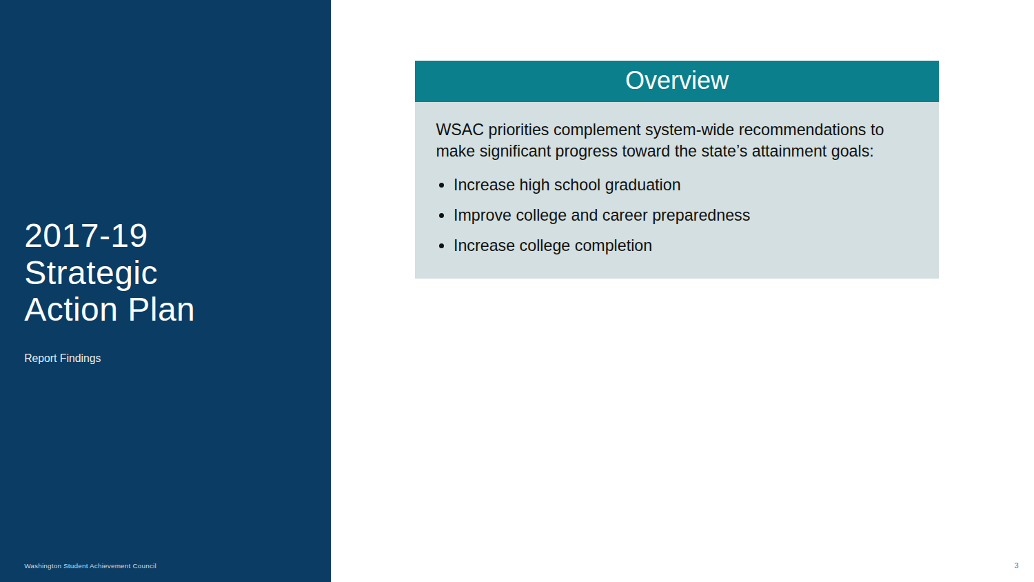2017-19
Strategic
Action Plan
Report Findings
Washington Student Achievement Council
Overview
WSAC priorities complement system-wide recommendations to make significant progress toward the state’s attainment goals:
Increase high school graduation
Improve college and career preparedness
Increase college completion
3